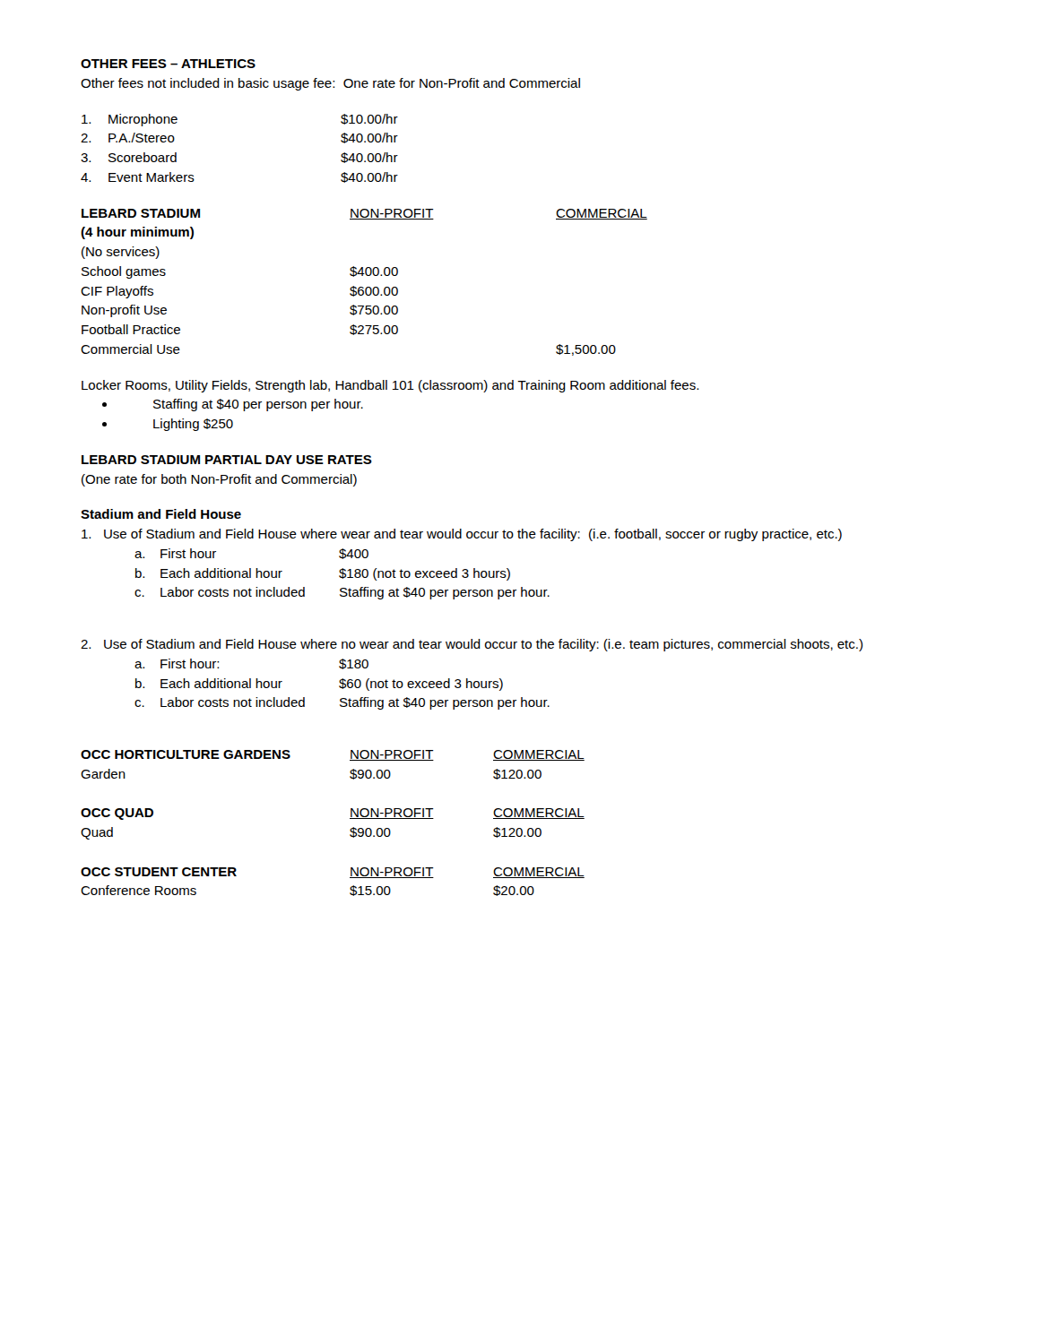OTHER FEES – ATHLETICS
Other fees not included in basic usage fee: One rate for Non-Profit and Commercial
| 1. | Microphone | $10.00/hr |
| 2. | P.A./Stereo | $40.00/hr |
| 3. | Scoreboard | $40.00/hr |
| 4. | Event Markers | $40.00/hr |
| LEBARD STADIUM | NON-PROFIT | COMMERCIAL |
| (4 hour minimum) | | |
| (No services) | | |
| School games | $400.00 | |
| CIF Playoffs | $600.00 | |
| Non-profit Use | $750.00 | |
| Football Practice | $275.00 | |
| Commercial Use | | $1,500.00 |
Locker Rooms, Utility Fields, Strength lab, Handball 101 (classroom) and Training Room additional fees.
Staffing at $40 per person per hour.
Lighting $250
LEBARD STADIUM PARTIAL DAY USE RATES
(One rate for both Non-Profit and Commercial)
Stadium and Field House
1. Use of Stadium and Field House where wear and tear would occur to the facility: (i.e. football, soccer or rugby practice, etc.)
| a. | First hour | $400 |
| b. | Each additional hour | $180 (not to exceed 3 hours) |
| c. | Labor costs not included | Staffing at $40 per person per hour. |
2. Use of Stadium and Field House where no wear and tear would occur to the facility: (i.e. team pictures, commercial shoots, etc.)
| a. | First hour: | $180 |
| b. | Each additional hour | $60 (not to exceed 3 hours) |
| c. | Labor costs not included | Staffing at $40 per person per hour. |
| OCC HORTICULTURE GARDENS | NON-PROFIT | COMMERCIAL |
| Garden | $90.00 | $120.00 |
| OCC QUAD | NON-PROFIT | COMMERCIAL |
| Quad | $90.00 | $120.00 |
| OCC STUDENT CENTER | NON-PROFIT | COMMERCIAL |
| Conference Rooms | $15.00 | $20.00 |